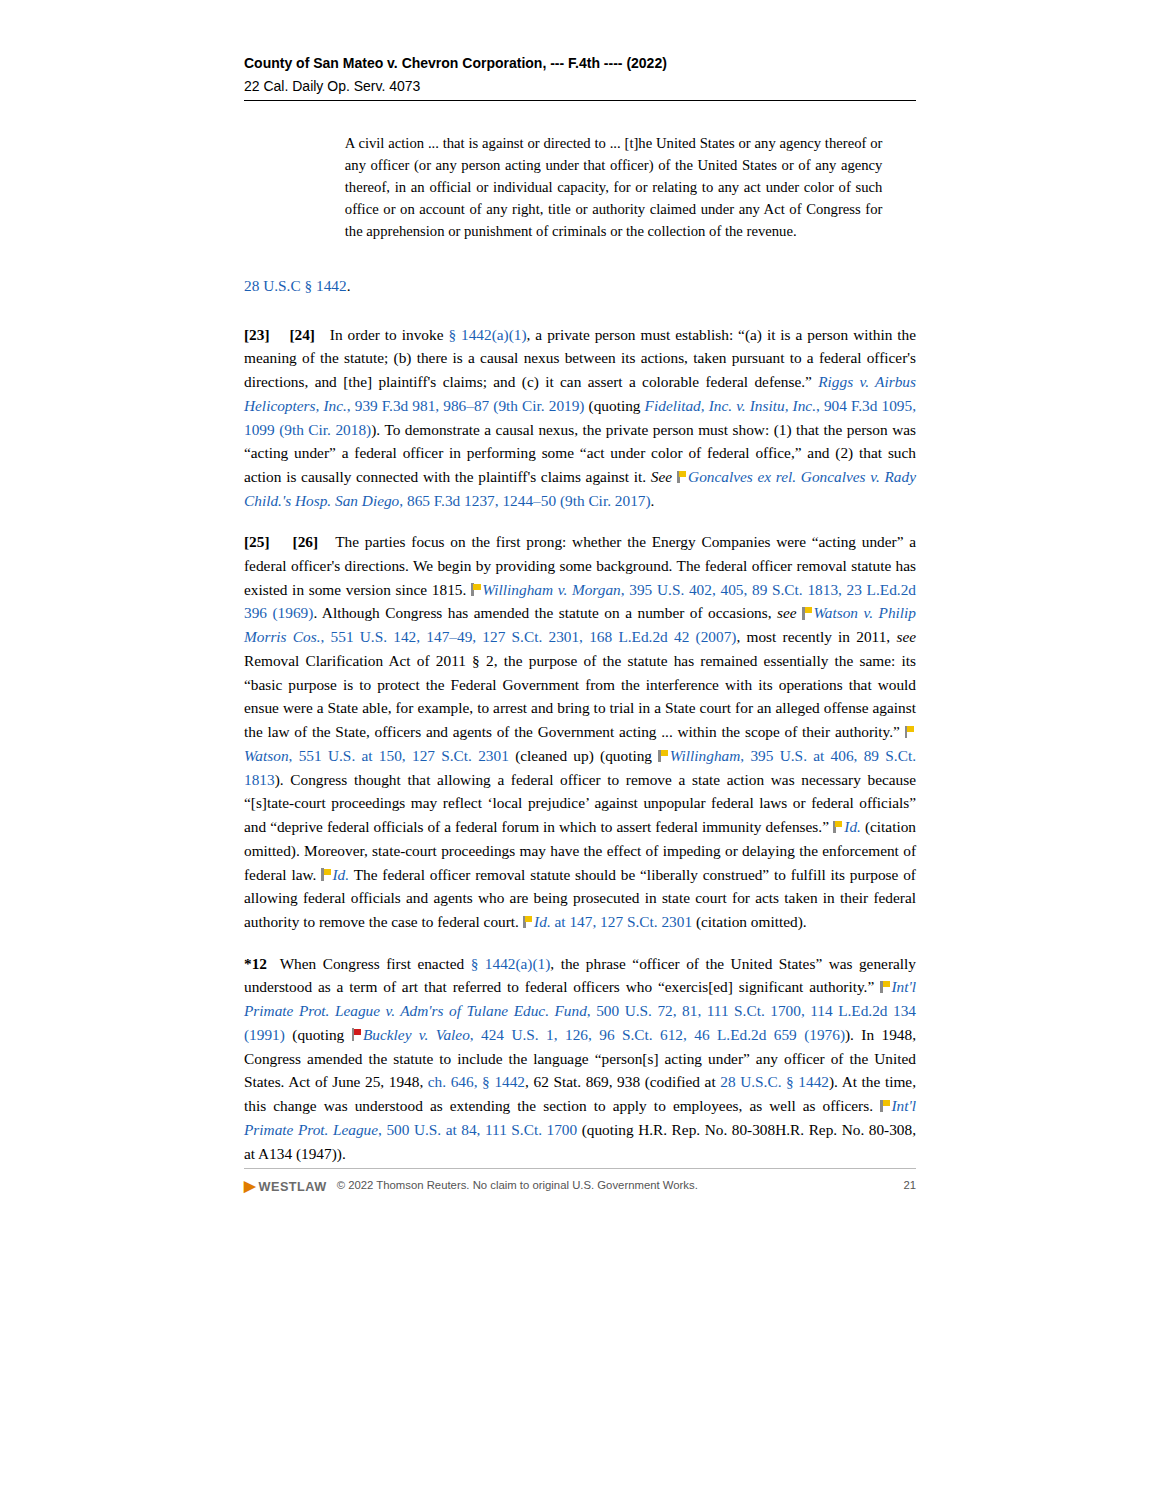County of San Mateo v. Chevron Corporation, --- F.4th ---- (2022)
22 Cal. Daily Op. Serv. 4073
A civil action ... that is against or directed to ... [t]he United States or any agency thereof or any officer (or any person acting under that officer) of the United States or of any agency thereof, in an official or individual capacity, for or relating to any act under color of such office or on account of any right, title or authority claimed under any Act of Congress for the apprehension or punishment of criminals or the collection of the revenue.
28 U.S.C § 1442.
[23] [24] In order to invoke § 1442(a)(1), a private person must establish: “(a) it is a person within the meaning of the statute; (b) there is a causal nexus between its actions, taken pursuant to a federal officer's directions, and [the] plaintiff's claims; and (c) it can assert a colorable federal defense.” Riggs v. Airbus Helicopters, Inc., 939 F.3d 981, 986–87 (9th Cir. 2019) (quoting Fidelitad, Inc. v. Insitu, Inc., 904 F.3d 1095, 1099 (9th Cir. 2018)). To demonstrate a causal nexus, the private person must show: (1) that the person was “acting under” a federal officer in performing some “act under color of federal office,” and (2) that such action is causally connected with the plaintiff's claims against it. See Goncalves ex rel. Goncalves v. Rady Child.'s Hosp. San Diego, 865 F.3d 1237, 1244–50 (9th Cir. 2017).
[25] [26] The parties focus on the first prong: whether the Energy Companies were “acting under” a federal officer's directions. We begin by providing some background. The federal officer removal statute has existed in some version since 1815. Willingham v. Morgan, 395 U.S. 402, 405, 89 S.Ct. 1813, 23 L.Ed.2d 396 (1969). Although Congress has amended the statute on a number of occasions, see Watson v. Philip Morris Cos., 551 U.S. 142, 147–49, 127 S.Ct. 2301, 168 L.Ed.2d 42 (2007), most recently in 2011, see Removal Clarification Act of 2011 § 2, the purpose of the statute has remained essentially the same: its “basic purpose is to protect the Federal Government from the interference with its operations that would ensue were a State able, for example, to arrest and bring to trial in a State court for an alleged offense against the law of the State, officers and agents of the Government acting ... within the scope of their authority.” Watson, 551 U.S. at 150, 127 S.Ct. 2301 (cleaned up) (quoting Willingham, 395 U.S. at 406, 89 S.Ct. 1813). Congress thought that allowing a federal officer to remove a state action was necessary because “[s]tate-court proceedings may reflect ‘local prejudice’ against unpopular federal laws or federal officials” and “deprive federal officials of a federal forum in which to assert federal immunity defenses.” Id. (citation omitted). Moreover, state-court proceedings may have the effect of impeding or delaying the enforcement of federal law. Id. The federal officer removal statute should be “liberally construed” to fulfill its purpose of allowing federal officials and agents who are being prosecuted in state court for acts taken in their federal authority to remove the case to federal court. Id. at 147, 127 S.Ct. 2301 (citation omitted).
*12 When Congress first enacted § 1442(a)(1), the phrase “officer of the United States” was generally understood as a term of art that referred to federal officers who “exercis[ed] significant authority.” Int'l Primate Prot. League v. Adm'rs of Tulane Educ. Fund, 500 U.S. 72, 81, 111 S.Ct. 1700, 114 L.Ed.2d 134 (1991) (quoting Buckley v. Valeo, 424 U.S. 1, 126, 96 S.Ct. 612, 46 L.Ed.2d 659 (1976)). In 1948, Congress amended the statute to include the language “person[s] acting under” any officer of the United States. Act of June 25, 1948, ch. 646, § 1442, 62 Stat. 869, 938 (codified at 28 U.S.C. § 1442). At the time, this change was understood as extending the section to apply to employees, as well as officers. Int'l Primate Prot. League, 500 U.S. at 84, 111 S.Ct. 1700 (quoting H.R. Rep. No. 80-308H.R. Rep. No. 80-308, at A134 (1947)).
▶WESTLAW © 2022 Thomson Reuters. No claim to original U.S. Government Works. 21